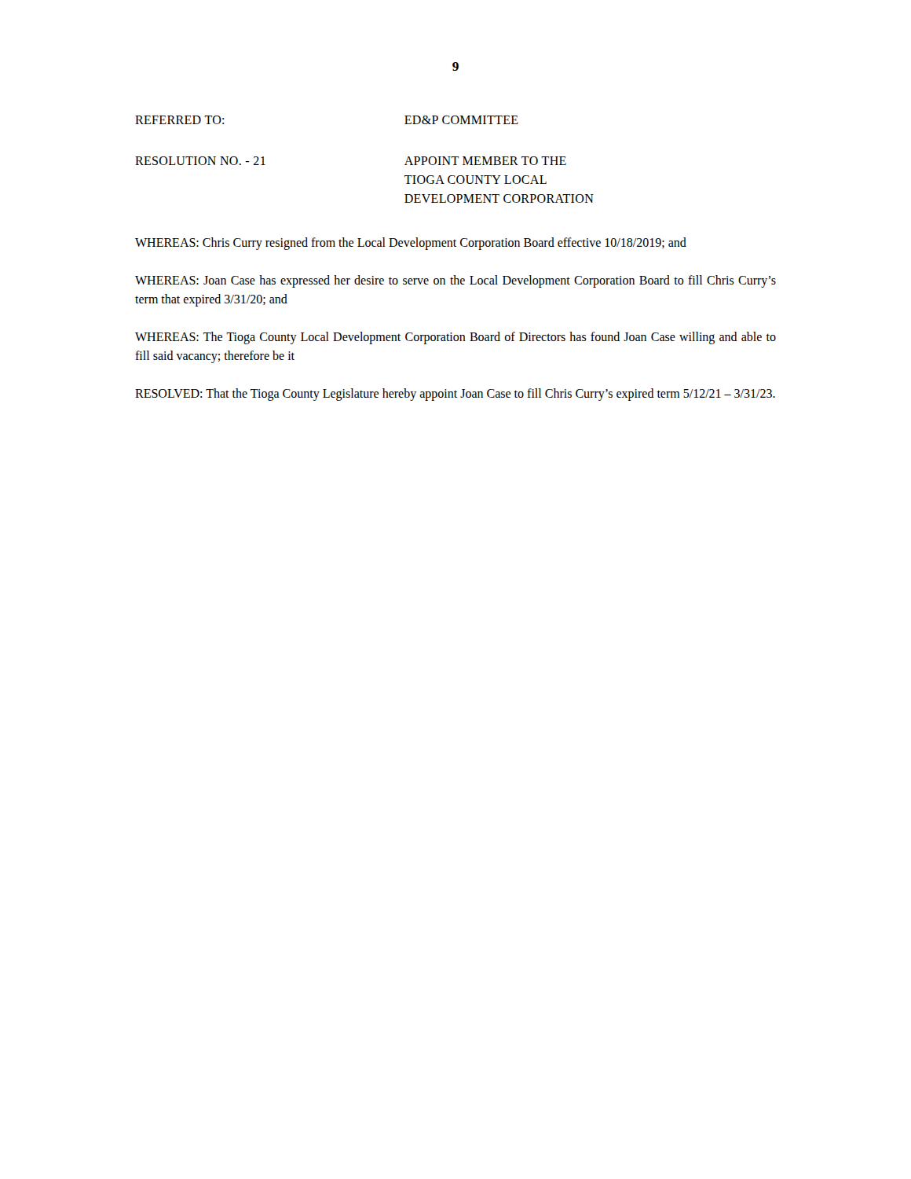9
REFERRED TO:
ED&P COMMITTEE
RESOLUTION NO. - 21
APPOINT MEMBER TO THE TIOGA COUNTY LOCAL DEVELOPMENT CORPORATION
WHEREAS: Chris Curry resigned from the Local Development Corporation Board effective 10/18/2019; and
WHEREAS: Joan Case has expressed her desire to serve on the Local Development Corporation Board to fill Chris Curry’s term that expired 3/31/20; and
WHEREAS: The Tioga County Local Development Corporation Board of Directors has found Joan Case willing and able to fill said vacancy; therefore be it
RESOLVED: That the Tioga County Legislature hereby appoint Joan Case to fill Chris Curry’s expired term 5/12/21 – 3/31/23.